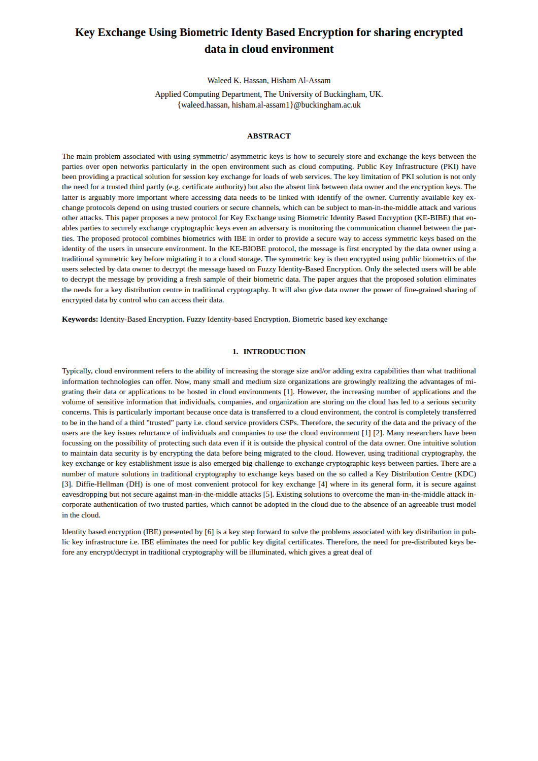Key Exchange Using Biometric Identy Based Encryption for sharing encrypted data in cloud environment
Waleed K. Hassan, Hisham Al-Assam
Applied Computing Department, The University of Buckingham, UK.
{waleed.hassan, hisham.al-assam1}@buckingham.ac.uk
ABSTRACT
The main problem associated with using symmetric/ asymmetric keys is how to securely store and exchange the keys between the parties over open networks particularly in the open environment such as cloud computing. Public Key Infrastructure (PKI) have been providing a practical solution for session key exchange for loads of web services. The key limitation of PKI solution is not only the need for a trusted third partly (e.g. certificate authority) but also the absent link between data owner and the encryption keys. The latter is arguably more important where accessing data needs to be linked with identify of the owner. Currently available key exchange protocols depend on using trusted couriers or secure channels, which can be subject to man-in-the-middle attack and various other attacks. This paper proposes a new protocol for Key Exchange using Biometric Identity Based Encryption (KE-BIBE) that enables parties to securely exchange cryptographic keys even an adversary is monitoring the communication channel between the parties. The proposed protocol combines biometrics with IBE in order to provide a secure way to access symmetric keys based on the identity of the users in unsecure environment. In the KE-BIOBE protocol, the message is first encrypted by the data owner using a traditional symmetric key before migrating it to a cloud storage. The symmetric key is then encrypted using public biometrics of the users selected by data owner to decrypt the message based on Fuzzy Identity-Based Encryption. Only the selected users will be able to decrypt the message by providing a fresh sample of their biometric data. The paper argues that the proposed solution eliminates the needs for a key distribution centre in traditional cryptography. It will also give data owner the power of fine-grained sharing of encrypted data by control who can access their data.
Keywords: Identity-Based Encryption, Fuzzy Identity-based Encryption, Biometric based key exchange
1. INTRODUCTION
Typically, cloud environment refers to the ability of increasing the storage size and/or adding extra capabilities than what traditional information technologies can offer. Now, many small and medium size organizations are growingly realizing the advantages of migrating their data or applications to be hosted in cloud environments [1]. However, the increasing number of applications and the volume of sensitive information that individuals, companies, and organization are storing on the cloud has led to a serious security concerns. This is particularly important because once data is transferred to a cloud environment, the control is completely transferred to be in the hand of a third "trusted" party i.e. cloud service providers CSPs. Therefore, the security of the data and the privacy of the users are the key issues reluctance of individuals and companies to use the cloud environment [1] [2]. Many researchers have been focussing on the possibility of protecting such data even if it is outside the physical control of the data owner. One intuitive solution to maintain data security is by encrypting the data before being migrated to the cloud. However, using traditional cryptography, the key exchange or key establishment issue is also emerged big challenge to exchange cryptographic keys between parties. There are a number of mature solutions in traditional cryptography to exchange keys based on the so called a Key Distribution Centre (KDC) [3]. Diffie-Hellman (DH) is one of most convenient protocol for key exchange [4] where in its general form, it is secure against eavesdropping but not secure against man-in-the-middle attacks [5]. Existing solutions to overcome the man-in-the-middle attack incorporate authentication of two trusted parties, which cannot be adopted in the cloud due to the absence of an agreeable trust model in the cloud.
Identity based encryption (IBE) presented by [6] is a key step forward to solve the problems associated with key distribution in public key infrastructure i.e. IBE eliminates the need for public key digital certificates. Therefore, the need for pre-distributed keys before any encrypt/decrypt in traditional cryptography will be illuminated, which gives a great deal of